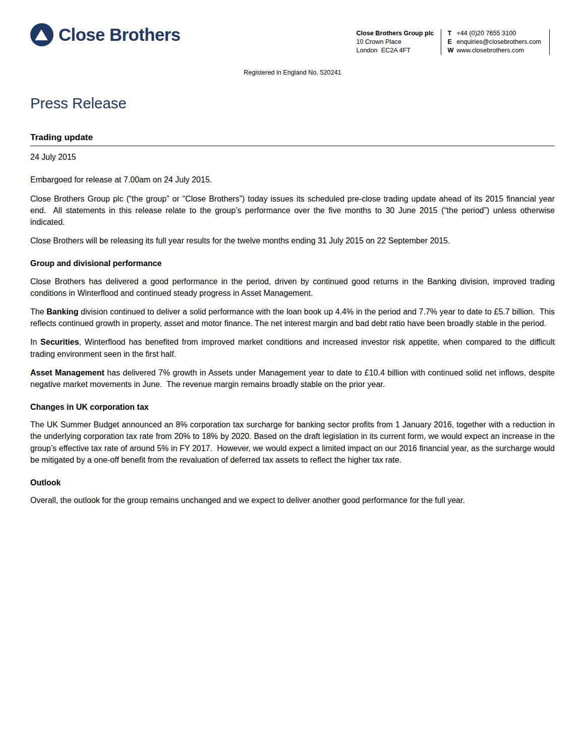Close Brothers
Close Brothers Group plc
10 Crown Place
London EC2A 4FT
| T | +44 (0)20 7655 3100 |
| E | enquiries@closebrothers.com |
| W | www.closebrothers.com |
Registered in England No. 520241
Press Release
Trading update
24 July 2015
Embargoed for release at 7.00am on 24 July 2015.
Close Brothers Group plc (“the group” or “Close Brothers”) today issues its scheduled pre-close trading update ahead of its 2015 financial year end. All statements in this release relate to the group’s performance over the five months to 30 June 2015 (“the period”) unless otherwise indicated.
Close Brothers will be releasing its full year results for the twelve months ending 31 July 2015 on 22 September 2015.
Group and divisional performance
Close Brothers has delivered a good performance in the period, driven by continued good returns in the Banking division, improved trading conditions in Winterflood and continued steady progress in Asset Management.
The Banking division continued to deliver a solid performance with the loan book up 4.4% in the period and 7.7% year to date to £5.7 billion. This reflects continued growth in property, asset and motor finance. The net interest margin and bad debt ratio have been broadly stable in the period.
In Securities, Winterflood has benefited from improved market conditions and increased investor risk appetite, when compared to the difficult trading environment seen in the first half.
Asset Management has delivered 7% growth in Assets under Management year to date to £10.4 billion with continued solid net inflows, despite negative market movements in June. The revenue margin remains broadly stable on the prior year.
Changes in UK corporation tax
The UK Summer Budget announced an 8% corporation tax surcharge for banking sector profits from 1 January 2016, together with a reduction in the underlying corporation tax rate from 20% to 18% by 2020. Based on the draft legislation in its current form, we would expect an increase in the group’s effective tax rate of around 5% in FY 2017. However, we would expect a limited impact on our 2016 financial year, as the surcharge would be mitigated by a one-off benefit from the revaluation of deferred tax assets to reflect the higher tax rate.
Outlook
Overall, the outlook for the group remains unchanged and we expect to deliver another good performance for the full year.